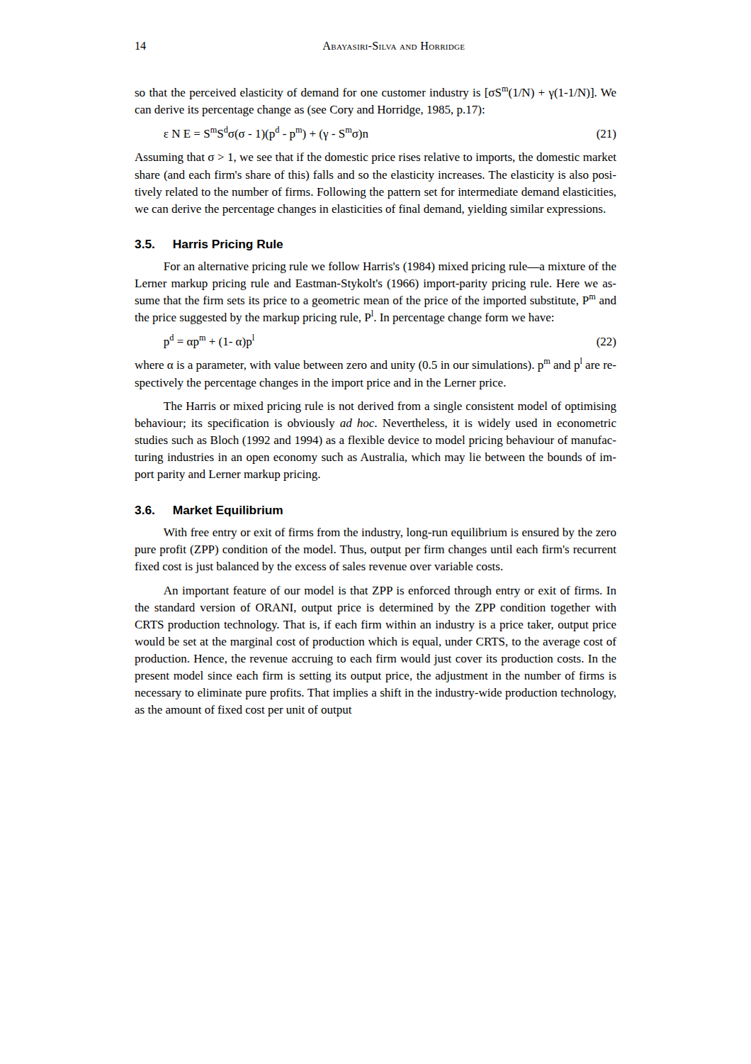14
Abayasiri-Silva and Horridge
so that the perceived elasticity of demand for one customer industry is [σSm(1/N) + γ(1-1/N)]. We can derive its percentage change as (see Cory and Horridge, 1985, p.17):
ε N E = SmSdσ(σ - 1)(pd - pm) + (γ - Smσ)n
(21)
Assuming that σ > 1, we see that if the domestic price rises relative to imports, the domestic market share (and each firm's share of this) falls and so the elasticity increases. The elasticity is also positively related to the number of firms. Following the pattern set for intermediate demand elasticities, we can derive the percentage changes in elasticities of final demand, yielding similar expressions.
3.5. Harris Pricing Rule
For an alternative pricing rule we follow Harris's (1984) mixed pricing rule—a mixture of the Lerner markup pricing rule and Eastman-Stykolt's (1966) import-parity pricing rule. Here we assume that the firm sets its price to a geometric mean of the price of the imported substitute, Pm and the price suggested by the markup pricing rule, Pl. In percentage change form we have:
pd = αpm + (1- α)pl
(22)
where α is a parameter, with value between zero and unity (0.5 in our simulations). pm and pl are respectively the percentage changes in the import price and in the Lerner price.
The Harris or mixed pricing rule is not derived from a single consistent model of optimising behaviour; its specification is obviously ad hoc. Nevertheless, it is widely used in econometric studies such as Bloch (1992 and 1994) as a flexible device to model pricing behaviour of manufacturing industries in an open economy such as Australia, which may lie between the bounds of import parity and Lerner markup pricing.
3.6. Market Equilibrium
With free entry or exit of firms from the industry, long-run equilibrium is ensured by the zero pure profit (ZPP) condition of the model. Thus, output per firm changes until each firm's recurrent fixed cost is just balanced by the excess of sales revenue over variable costs.
An important feature of our model is that ZPP is enforced through entry or exit of firms. In the standard version of ORANI, output price is determined by the ZPP condition together with CRTS production technology. That is, if each firm within an industry is a price taker, output price would be set at the marginal cost of production which is equal, under CRTS, to the average cost of production. Hence, the revenue accruing to each firm would just cover its production costs. In the present model since each firm is setting its output price, the adjustment in the number of firms is necessary to eliminate pure profits. That implies a shift in the industry-wide production technology, as the amount of fixed cost per unit of output